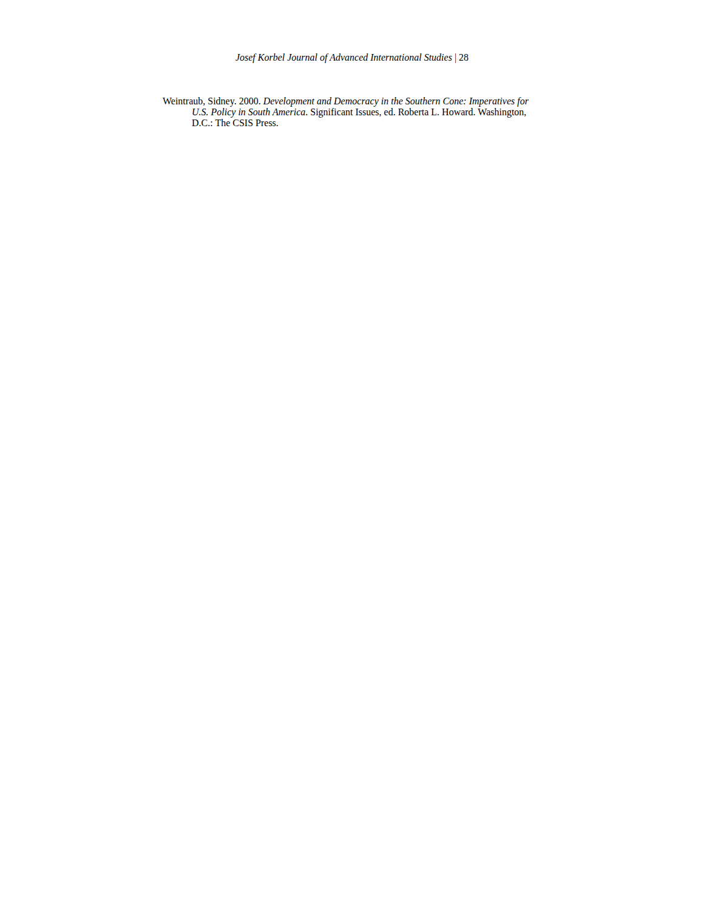Josef Korbel Journal of Advanced International Studies | 28
Weintraub, Sidney. 2000. Development and Democracy in the Southern Cone: Imperatives for U.S. Policy in South America. Significant Issues, ed. Roberta L. Howard. Washington, D.C.: The CSIS Press.